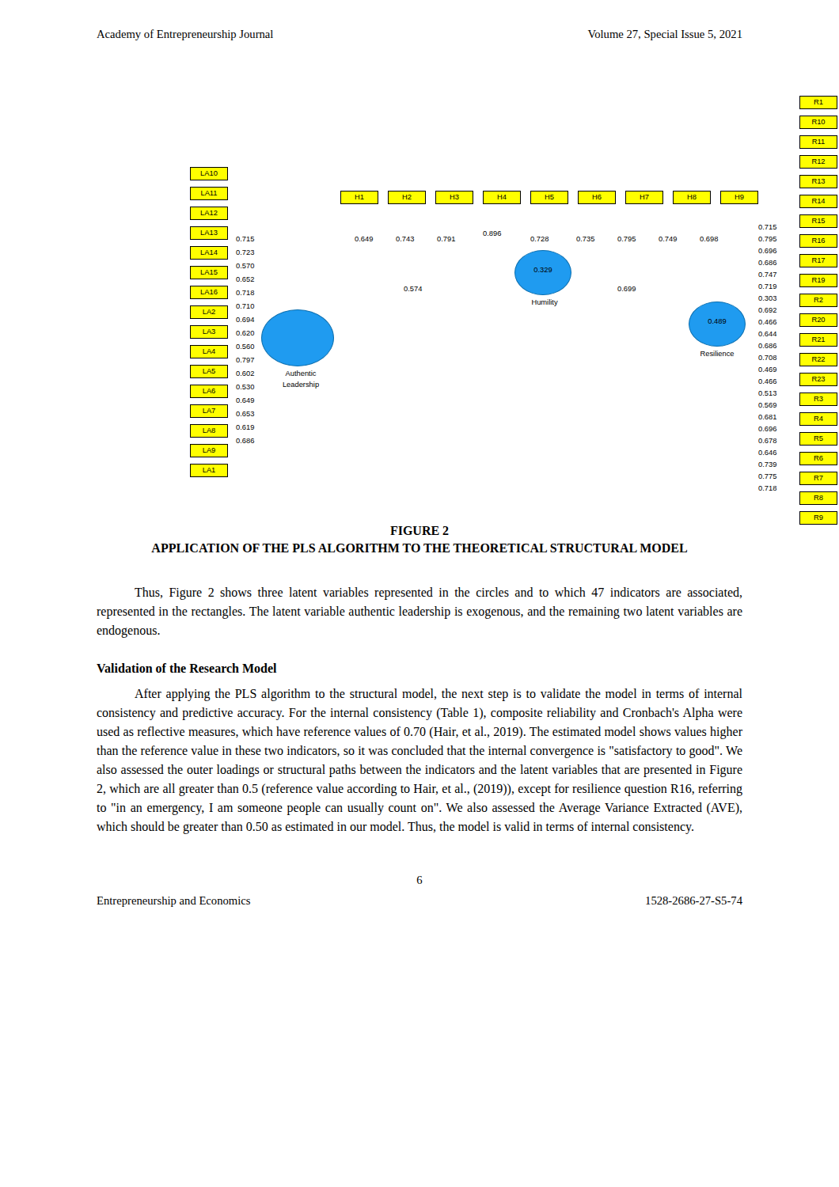Academy of Entrepreneurship Journal Volume 27, Special Issue 5, 2021
LA10
LA11
LA12
LA13
LA14
LA15
LA16
LA2
LA3
LA4
LA5
LA6
LA7
LA8
LA9
LA1
0.715
0.723
0.570
0.652
0.718
0.710
0.694
0.620
0.560
0.797
0.602
0.530
0.649
0.653
0.619
0.686
Authentic
Leadership
H1
H2
H3
H4
H5
H6
H7
H8
H9
0.649
0.743
0.791
0.896
0.728
0.735
0.795
0.749
0.698
0.329
Humility
0.574
0.699
0.489
Resilience
R1
R10
R11
R12
R13
R14
R15
R16
R17
R19
R2
R20
R21
R22
R23
R3
R4
R5
R6
R7
R8
R9
0.715
0.795
0.696
0.686
0.747
0.719
0.303
0.692
0.466
0.644
0.686
0.708
0.469
0.466
0.513
0.569
0.681
0.696
0.678
0.646
0.739
0.775
0.718
Figure 2
Application of the PLS Algorithm to the Theoretical Structural Model
Thus, Figure 2 shows three latent variables represented in the circles and to which 47 indicators are associated, represented in the rectangles. The latent variable authentic leadership is exogenous, and the remaining two latent variables are endogenous.
Validation of the Research Model
After applying the PLS algorithm to the structural model, the next step is to validate the model in terms of internal consistency and predictive accuracy. For the internal consistency (Table 1), composite reliability and Cronbach's Alpha were used as reflective measures, which have reference values of 0.70 (Hair, et al., 2019). The estimated model shows values higher than the reference value in these two indicators, so it was concluded that the internal convergence is "satisfactory to good". We also assessed the outer loadings or structural paths between the indicators and the latent variables that are presented in Figure 2, which are all greater than 0.5 (reference value according to Hair, et al., (2019)), except for resilience question R16, referring to "in an emergency, I am someone people can usually count on". We also assessed the Average Variance Extracted (AVE), which should be greater than 0.50 as estimated in our model. Thus, the model is valid in terms of internal consistency.
6
Entrepreneurship and Economics 1528-2686-27-S5-74